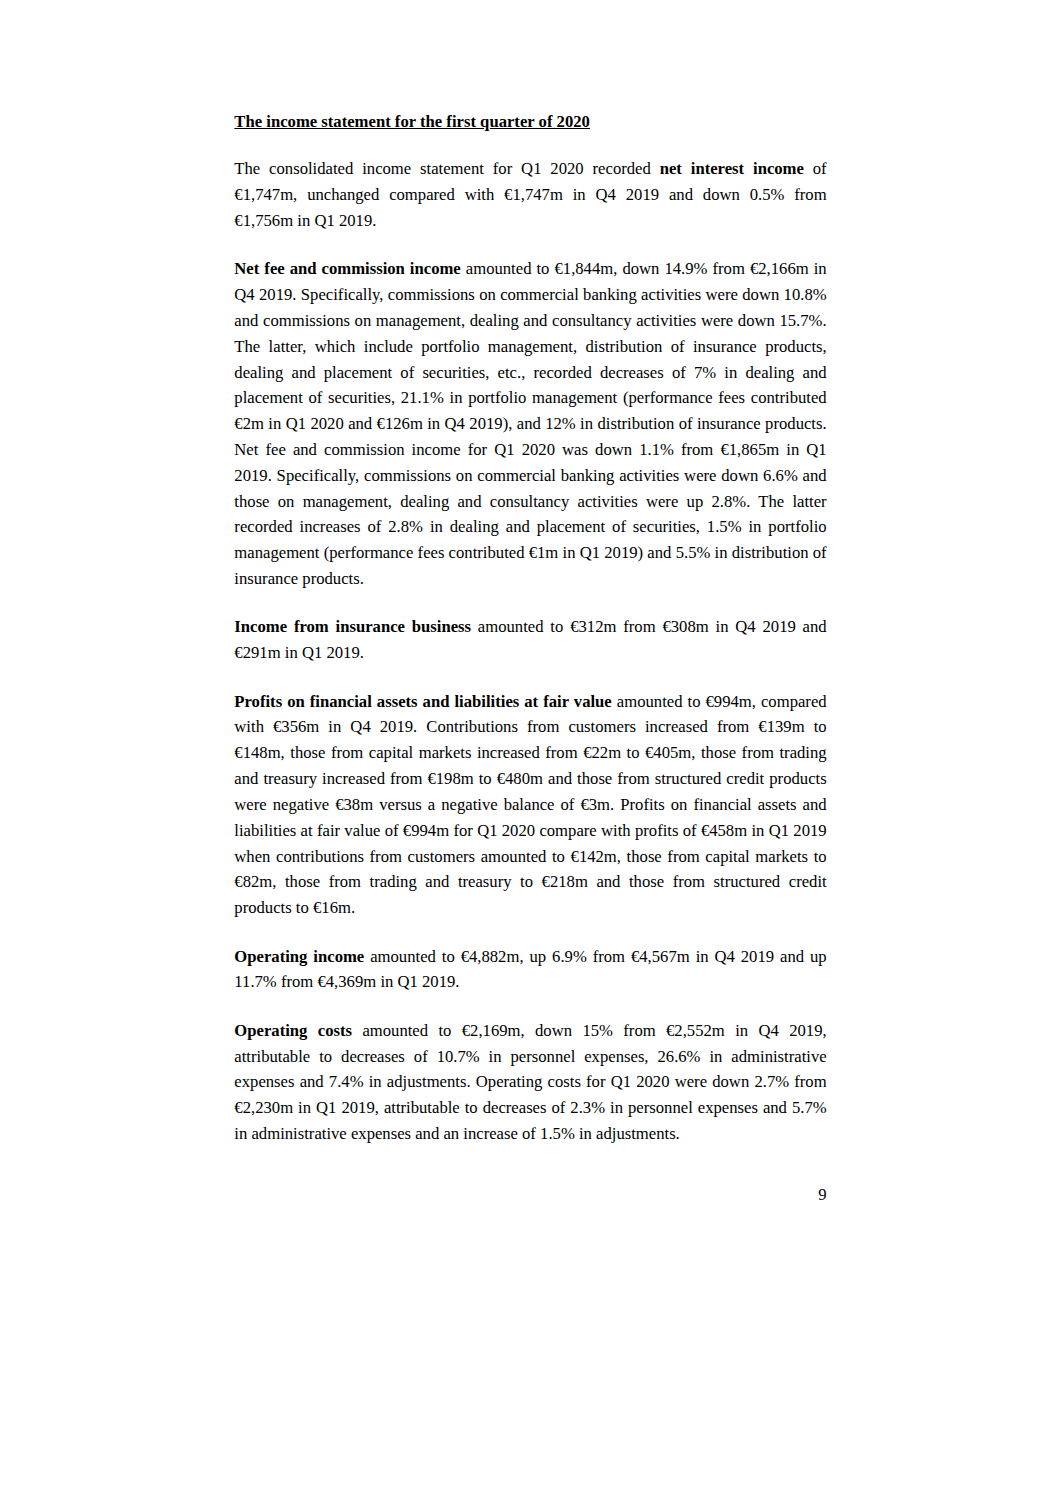The income statement for the first quarter of 2020
The consolidated income statement for Q1 2020 recorded net interest income of €1,747m, unchanged compared with €1,747m in Q4 2019 and down 0.5% from €1,756m in Q1 2019.
Net fee and commission income amounted to €1,844m, down 14.9% from €2,166m in Q4 2019. Specifically, commissions on commercial banking activities were down 10.8% and commissions on management, dealing and consultancy activities were down 15.7%. The latter, which include portfolio management, distribution of insurance products, dealing and placement of securities, etc., recorded decreases of 7% in dealing and placement of securities, 21.1% in portfolio management (performance fees contributed €2m in Q1 2020 and €126m in Q4 2019), and 12% in distribution of insurance products. Net fee and commission income for Q1 2020 was down 1.1% from €1,865m in Q1 2019. Specifically, commissions on commercial banking activities were down 6.6% and those on management, dealing and consultancy activities were up 2.8%. The latter recorded increases of 2.8% in dealing and placement of securities, 1.5% in portfolio management (performance fees contributed €1m in Q1 2019) and 5.5% in distribution of insurance products.
Income from insurance business amounted to €312m from €308m in Q4 2019 and €291m in Q1 2019.
Profits on financial assets and liabilities at fair value amounted to €994m, compared with €356m in Q4 2019. Contributions from customers increased from €139m to €148m, those from capital markets increased from €22m to €405m, those from trading and treasury increased from €198m to €480m and those from structured credit products were negative €38m versus a negative balance of €3m. Profits on financial assets and liabilities at fair value of €994m for Q1 2020 compare with profits of €458m in Q1 2019 when contributions from customers amounted to €142m, those from capital markets to €82m, those from trading and treasury to €218m and those from structured credit products to €16m.
Operating income amounted to €4,882m, up 6.9% from €4,567m in Q4 2019 and up 11.7% from €4,369m in Q1 2019.
Operating costs amounted to €2,169m, down 15% from €2,552m in Q4 2019, attributable to decreases of 10.7% in personnel expenses, 26.6% in administrative expenses and 7.4% in adjustments. Operating costs for Q1 2020 were down 2.7% from €2,230m in Q1 2019, attributable to decreases of 2.3% in personnel expenses and 5.7% in administrative expenses and an increase of 1.5% in adjustments.
9